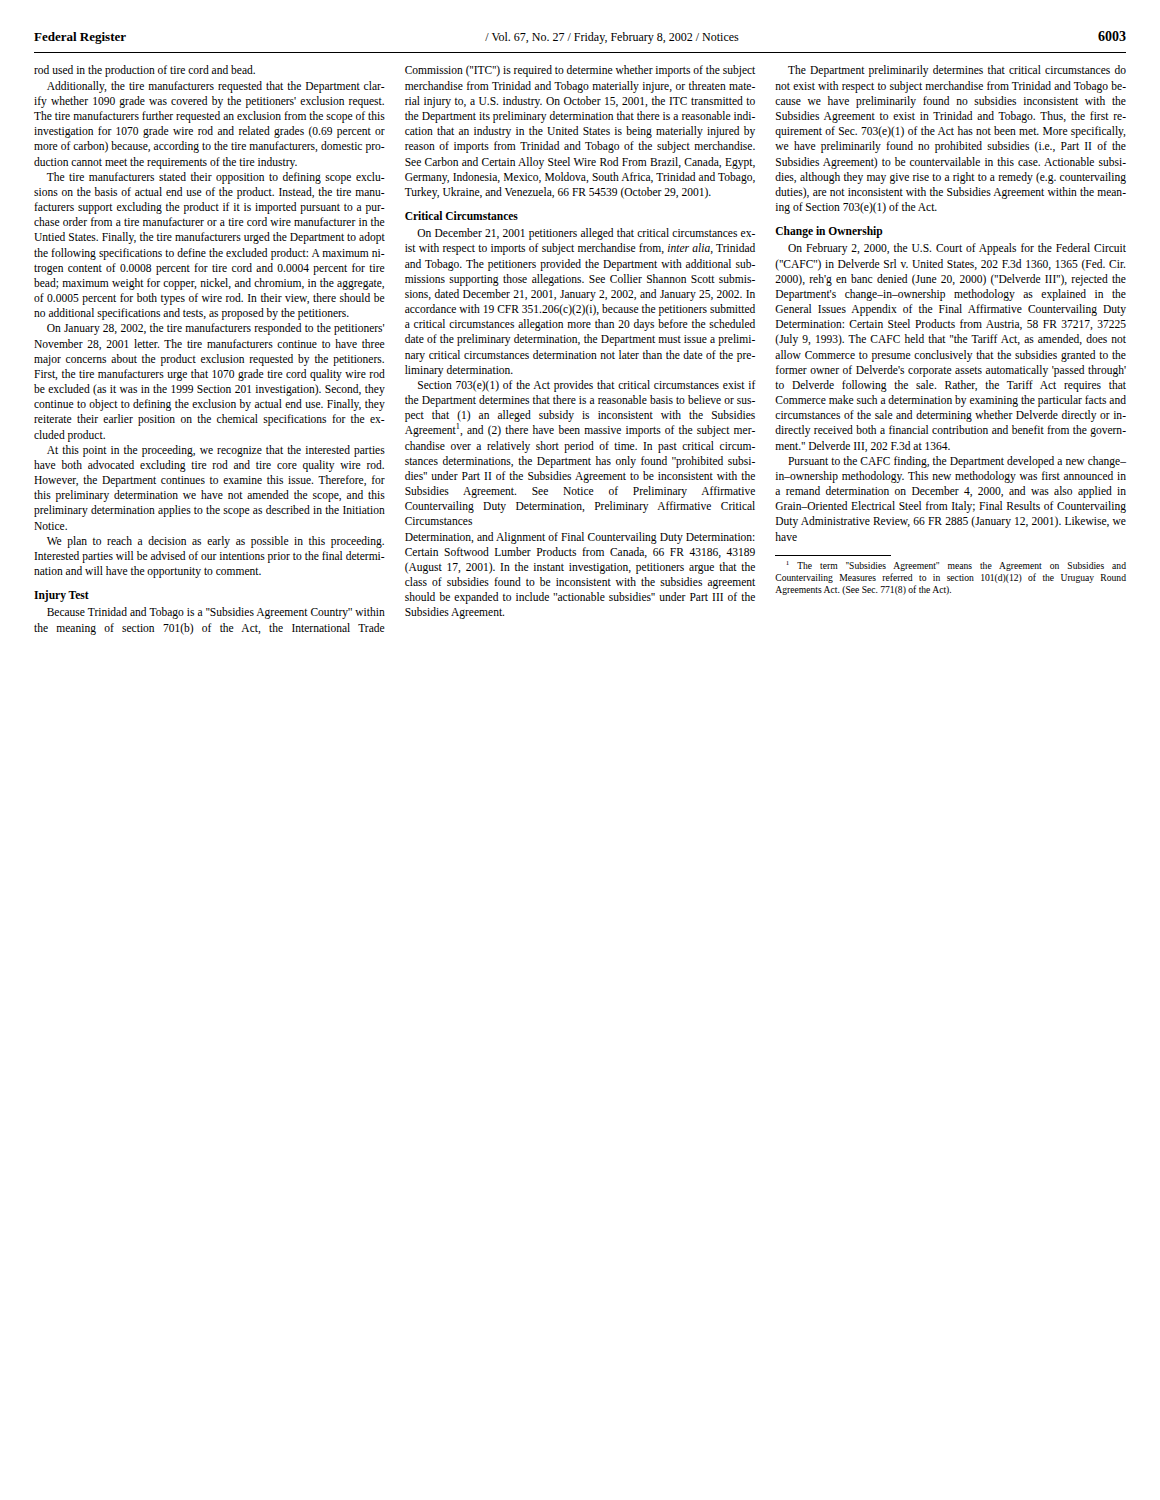Federal Register / Vol. 67, No. 27 / Friday, February 8, 2002 / Notices 6003
rod used in the production of tire cord and bead.
Additionally, the tire manufacturers requested that the Department clarify whether 1090 grade was covered by the petitioners' exclusion request. The tire manufacturers further requested an exclusion from the scope of this investigation for 1070 grade wire rod and related grades (0.69 percent or more of carbon) because, according to the tire manufacturers, domestic production cannot meet the requirements of the tire industry.
The tire manufacturers stated their opposition to defining scope exclusions on the basis of actual end use of the product. Instead, the tire manufacturers support excluding the product if it is imported pursuant to a purchase order from a tire manufacturer or a tire cord wire manufacturer in the Untied States. Finally, the tire manufacturers urged the Department to adopt the following specifications to define the excluded product: A maximum nitrogen content of 0.0008 percent for tire cord and 0.0004 percent for tire bead; maximum weight for copper, nickel, and chromium, in the aggregate, of 0.0005 percent for both types of wire rod. In their view, there should be no additional specifications and tests, as proposed by the petitioners.
On January 28, 2002, the tire manufacturers responded to the petitioners' November 28, 2001 letter. The tire manufacturers continue to have three major concerns about the product exclusion requested by the petitioners. First, the tire manufacturers urge that 1070 grade tire cord quality wire rod be excluded (as it was in the 1999 Section 201 investigation). Second, they continue to object to defining the exclusion by actual end use. Finally, they reiterate their earlier position on the chemical specifications for the excluded product.
At this point in the proceeding, we recognize that the interested parties have both advocated excluding tire rod and tire core quality wire rod. However, the Department continues to examine this issue. Therefore, for this preliminary determination we have not amended the scope, and this preliminary determination applies to the scope as described in the Initiation Notice.
We plan to reach a decision as early as possible in this proceeding. Interested parties will be advised of our intentions prior to the final determination and will have the opportunity to comment.
Injury Test
Because Trinidad and Tobago is a ''Subsidies Agreement Country'' within the meaning of section 701(b) of the Act, the International Trade Commission (''ITC'') is required to determine whether imports of the subject merchandise from Trinidad and Tobago materially injure, or threaten material injury to, a U.S. industry. On October 15, 2001, the ITC transmitted to the Department its preliminary determination that there is a reasonable indication that an industry in the United States is being materially injured by reason of imports from Trinidad and Tobago of the subject merchandise. See Carbon and Certain Alloy Steel Wire Rod From Brazil, Canada, Egypt, Germany, Indonesia, Mexico, Moldova, South Africa, Trinidad and Tobago, Turkey, Ukraine, and Venezuela, 66 FR 54539 (October 29, 2001).
Critical Circumstances
On December 21, 2001 petitioners alleged that critical circumstances exist with respect to imports of subject merchandise from, inter alia, Trinidad and Tobago. The petitioners provided the Department with additional submissions supporting those allegations. See Collier Shannon Scott submissions, dated December 21, 2001, January 2, 2002, and January 25, 2002. In accordance with 19 CFR 351.206(c)(2)(i), because the petitioners submitted a critical circumstances allegation more than 20 days before the scheduled date of the preliminary determination, the Department must issue a preliminary critical circumstances determination not later than the date of the preliminary determination.
Section 703(e)(1) of the Act provides that critical circumstances exist if the Department determines that there is a reasonable basis to believe or suspect that (1) an alleged subsidy is inconsistent with the Subsidies Agreement1, and (2) there have been massive imports of the subject merchandise over a relatively short period of time. In past critical circumstances determinations, the Department has only found ''prohibited subsidies'' under Part II of the Subsidies Agreement to be inconsistent with the Subsidies Agreement. See Notice of Preliminary Affirmative Countervailing Duty Determination, Preliminary Affirmative Critical Circumstances
Determination, and Alignment of Final Countervailing Duty Determination: Certain Softwood Lumber Products from Canada, 66 FR 43186, 43189 (August 17, 2001). In the instant investigation, petitioners argue that the class of subsidies found to be inconsistent with the subsidies agreement should be expanded to include ''actionable subsidies'' under Part III of the Subsidies Agreement.
The Department preliminarily determines that critical circumstances do not exist with respect to subject merchandise from Trinidad and Tobago because we have preliminarily found no subsidies inconsistent with the Subsidies Agreement to exist in Trinidad and Tobago. Thus, the first requirement of Sec. 703(e)(1) of the Act has not been met. More specifically, we have preliminarily found no prohibited subsidies (i.e., Part II of the Subsidies Agreement) to be countervailable in this case. Actionable subsidies, although they may give rise to a right to a remedy (e.g. countervailing duties), are not inconsistent with the Subsidies Agreement within the meaning of Section 703(e)(1) of the Act.
Change in Ownership
On February 2, 2000, the U.S. Court of Appeals for the Federal Circuit (''CAFC'') in Delverde Srl v. United States, 202 F.3d 1360, 1365 (Fed. Cir. 2000), reh'g en banc denied (June 20, 2000) (''Delverde III''), rejected the Department's change–in–ownership methodology as explained in the General Issues Appendix of the Final Affirmative Countervailing Duty Determination: Certain Steel Products from Austria, 58 FR 37217, 37225 (July 9, 1993). The CAFC held that ''the Tariff Act, as amended, does not allow Commerce to presume conclusively that the subsidies granted to the former owner of Delverde's corporate assets automatically 'passed through' to Delverde following the sale. Rather, the Tariff Act requires that Commerce make such a determination by examining the particular facts and circumstances of the sale and determining whether Delverde directly or indirectly received both a financial contribution and benefit from the government.'' Delverde III, 202 F.3d at 1364.
Pursuant to the CAFC finding, the Department developed a new change–in–ownership methodology. This new methodology was first announced in a remand determination on December 4, 2000, and was also applied in Grain–Oriented Electrical Steel from Italy; Final Results of Countervailing Duty Administrative Review, 66 FR 2885 (January 12, 2001). Likewise, we have
1 The term ''Subsidies Agreement'' means the Agreement on Subsidies and Countervailing Measures referred to in section 101(d)(12) of the Uruguay Round Agreements Act. (See Sec. 771(8) of the Act).